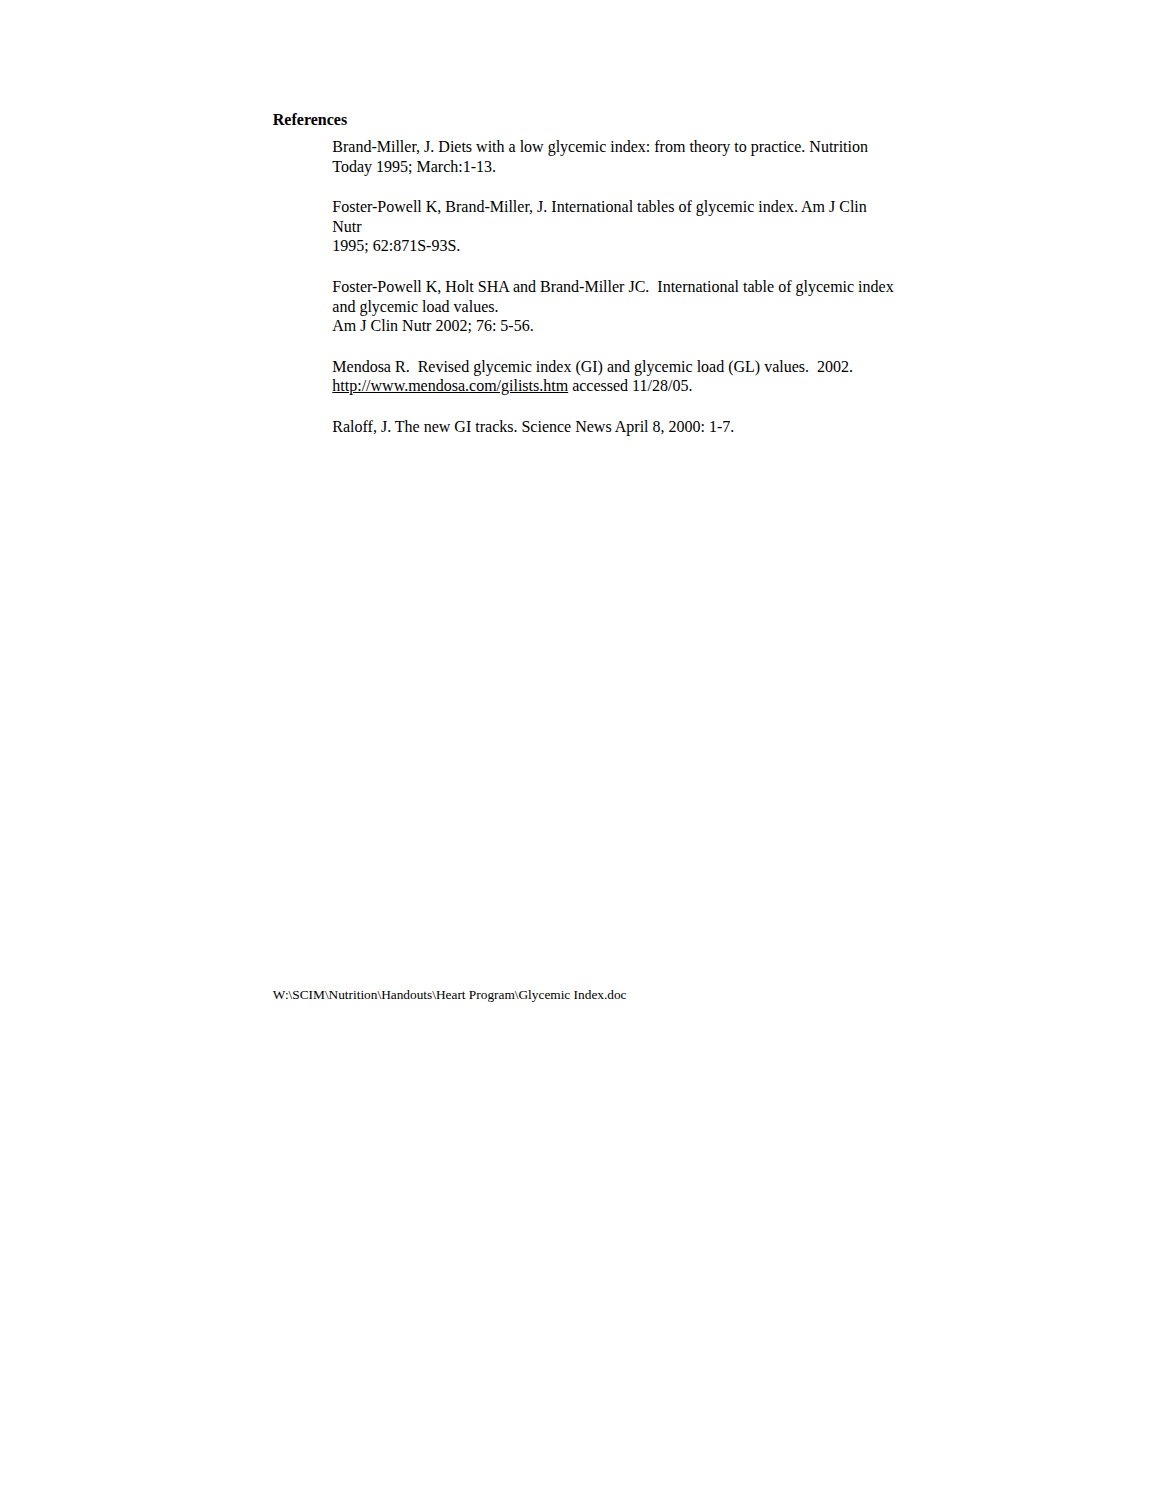References
Brand-Miller, J. Diets with a low glycemic index: from theory to practice. Nutrition
Today 1995; March:1-13.
Foster-Powell K, Brand-Miller, J. International tables of glycemic index. Am J Clin Nutr
1995; 62:871S-93S.
Foster-Powell K, Holt SHA and Brand-Miller JC. International table of glycemic index and glycemic load values.
Am J Clin Nutr 2002; 76: 5-56.
Mendosa R. Revised glycemic index (GI) and glycemic load (GL) values. 2002.
http://www.mendosa.com/gilists.htm accessed 11/28/05.
Raloff, J. The new GI tracks. Science News April 8, 2000: 1-7.
W:\SCIM\Nutrition\Handouts\Heart Program\Glycemic Index.doc